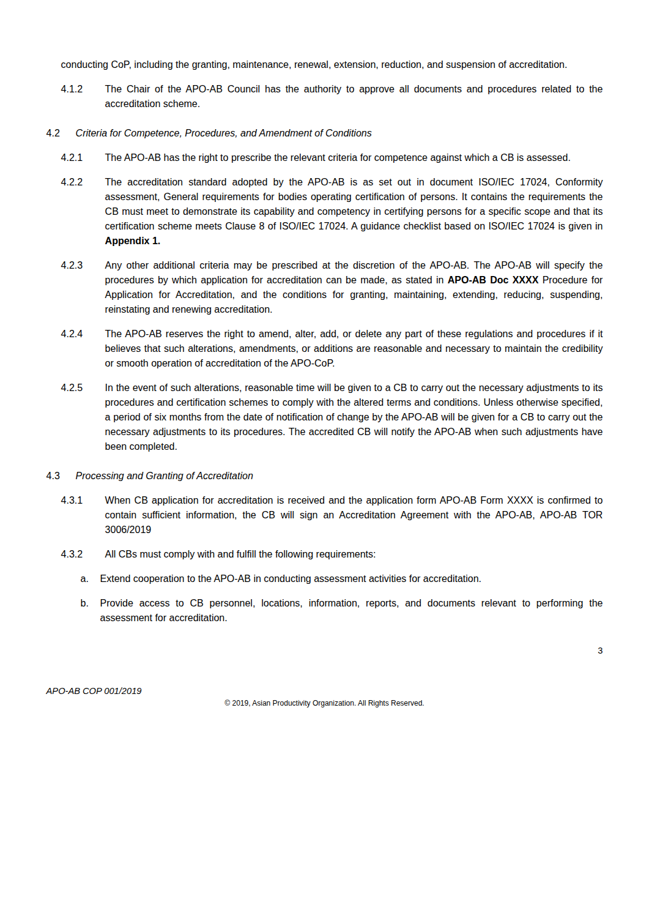conducting CoP, including the granting, maintenance, renewal, extension, reduction, and suspension of accreditation.
4.1.2
The Chair of the APO-AB Council has the authority to approve all documents and procedures related to the accreditation scheme.
4.2
Criteria for Competence, Procedures, and Amendment of Conditions
4.2.1
The APO-AB has the right to prescribe the relevant criteria for competence against which a CB is assessed.
4.2.2
The accreditation standard adopted by the APO-AB is as set out in document ISO/IEC 17024, Conformity assessment, General requirements for bodies operating certification of persons. It contains the requirements the CB must meet to demonstrate its capability and competency in certifying persons for a specific scope and that its certification scheme meets Clause 8 of ISO/IEC 17024. A guidance checklist based on ISO/IEC 17024 is given in Appendix 1.
4.2.3
Any other additional criteria may be prescribed at the discretion of the APO-AB. The APO-AB will specify the procedures by which application for accreditation can be made, as stated in APO-AB Doc XXXX Procedure for Application for Accreditation, and the conditions for granting, maintaining, extending, reducing, suspending, reinstating and renewing accreditation.
4.2.4
The APO-AB reserves the right to amend, alter, add, or delete any part of these regulations and procedures if it believes that such alterations, amendments, or additions are reasonable and necessary to maintain the credibility or smooth operation of accreditation of the APO-CoP.
4.2.5
In the event of such alterations, reasonable time will be given to a CB to carry out the necessary adjustments to its procedures and certification schemes to comply with the altered terms and conditions. Unless otherwise specified, a period of six months from the date of notification of change by the APO-AB will be given for a CB to carry out the necessary adjustments to its procedures. The accredited CB will notify the APO-AB when such adjustments have been completed.
4.3
Processing and Granting of Accreditation
4.3.1
When CB application for accreditation is received and the application form APO-AB Form XXXX is confirmed to contain sufficient information, the CB will sign an Accreditation Agreement with the APO-AB, APO-AB TOR 3006/2019
4.3.2
All CBs must comply with and fulfill the following requirements:
a.
Extend cooperation to the APO-AB in conducting assessment activities for accreditation.
b.
Provide access to CB personnel, locations, information, reports, and documents relevant to performing the assessment for accreditation.
3
APO-AB COP 001/2019
© 2019, Asian Productivity Organization. All Rights Reserved.